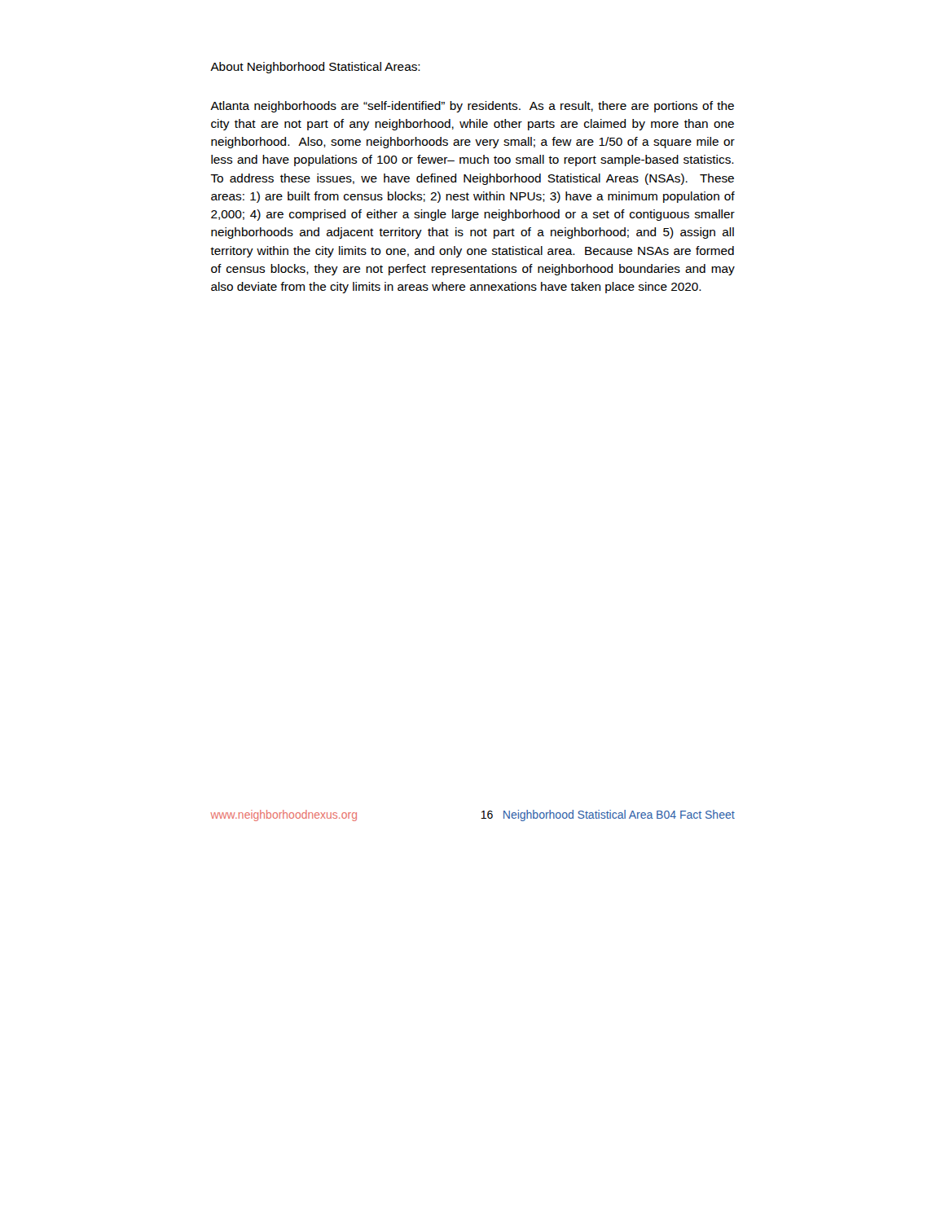About Neighborhood Statistical Areas:
Atlanta neighborhoods are “self-identified” by residents. As a result, there are portions of the city that are not part of any neighborhood, while other parts are claimed by more than one neighborhood. Also, some neighborhoods are very small; a few are 1/50 of a square mile or less and have populations of 100 or fewer– much too small to report sample-based statistics. To address these issues, we have defined Neighborhood Statistical Areas (NSAs). These areas: 1) are built from census blocks; 2) nest within NPUs; 3) have a minimum population of 2,000; 4) are comprised of either a single large neighborhood or a set of contiguous smaller neighborhoods and adjacent territory that is not part of a neighborhood; and 5) assign all territory within the city limits to one, and only one statistical area. Because NSAs are formed of census blocks, they are not perfect representations of neighborhood boundaries and may also deviate from the city limits in areas where annexations have taken place since 2020.
www.neighborhoodnexus.org 16 Neighborhood Statistical Area B04 Fact Sheet